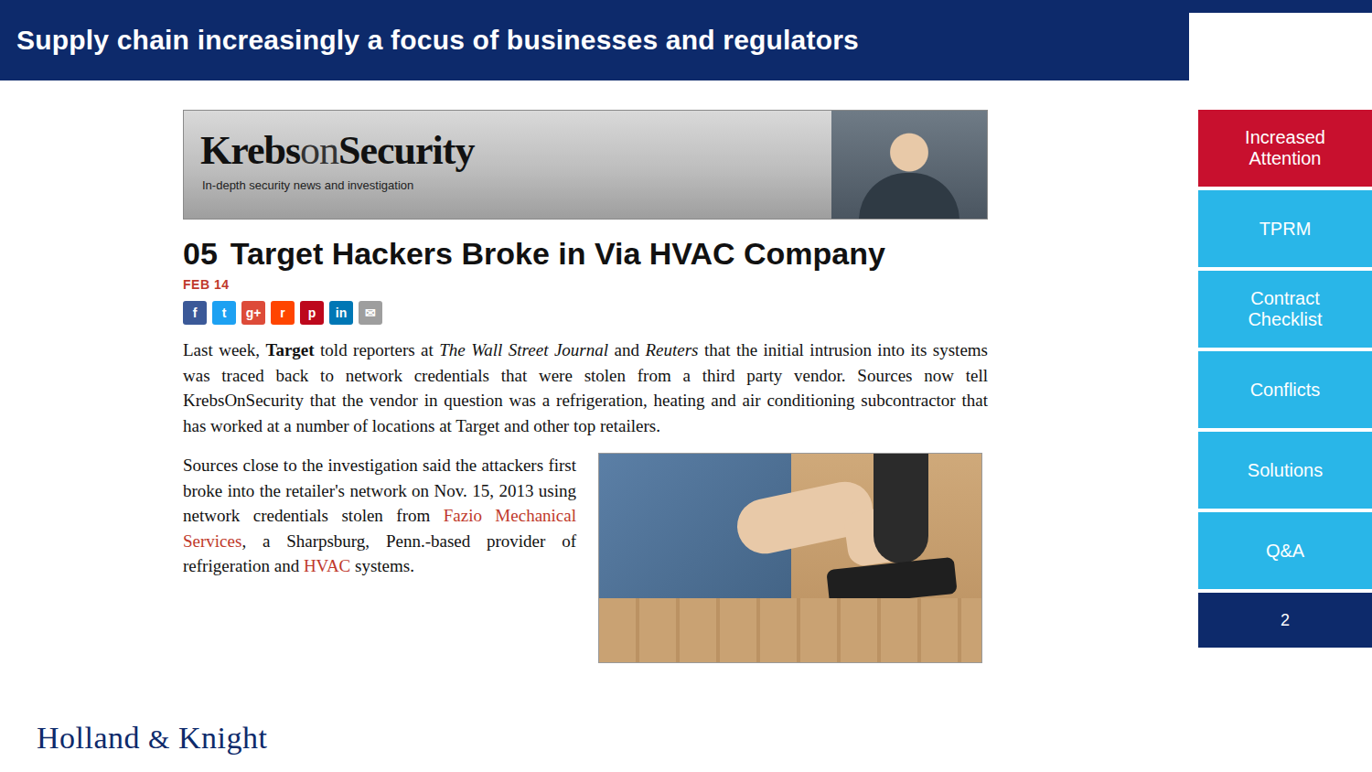Supply chain increasingly a focus of businesses and regulators
Increased
Attention
TPRM
Contract
Checklist
Conflicts
Solutions
Q&A
2
Krebson Security
In-depth security news and investigation
05 Target Hackers Broke in Via HVAC Company
FEB 14
f t g+ r p in ✉
Last week, Target told reporters at The Wall Street Journal and Reuters that the initial intrusion into its systems was traced back to network credentials that were stolen from a third party vendor. Sources now tell KrebsOnSecurity that the vendor in question was a refrigeration, heating and air conditioning subcontractor that has worked at a number of locations at Target and other top retailers.
Sources close to the investigation said the attackers first broke into the retailer's network on Nov. 15, 2013 using network credentials stolen from Fazio Mechanical Services, a Sharpsburg, Penn.-based provider of refrigeration and HVAC systems.
Holland & Knight